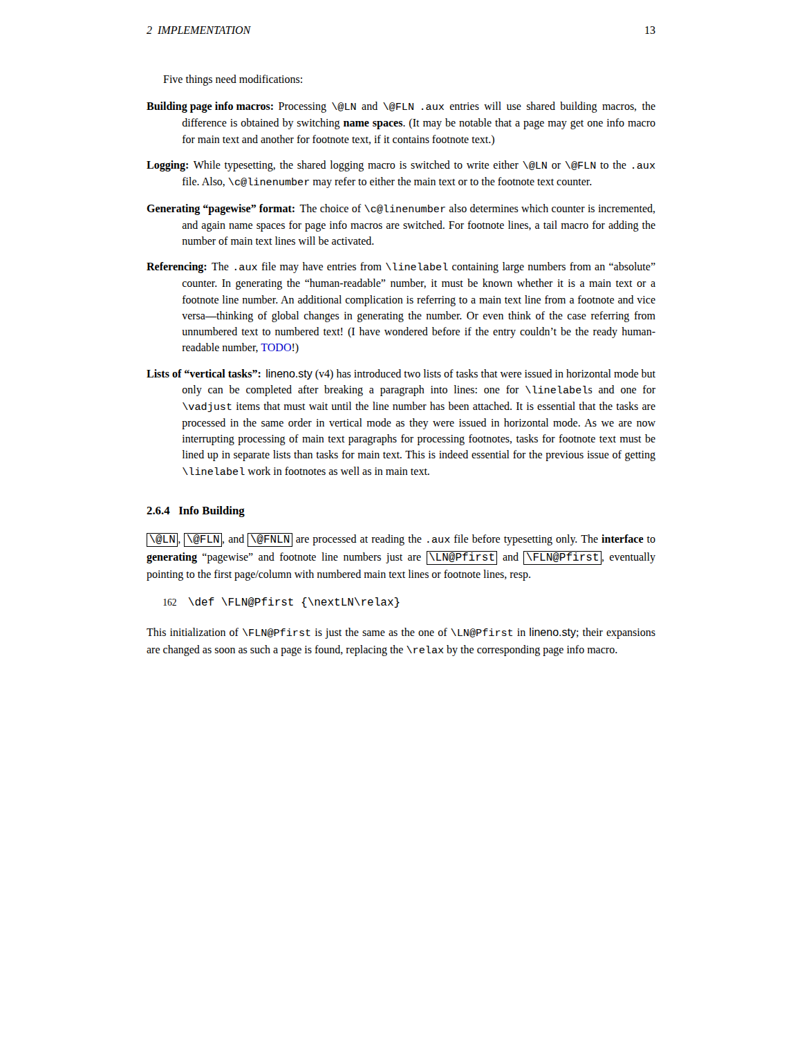2 IMPLEMENTATION 13
Five things need modifications:
Building page info macros:
Processing \@LN and \@FLN .aux entries will use shared building macros, the difference is obtained by switching name spaces. (It may be notable that a page may get one info macro for main text and another for footnote text, if it contains footnote text.)
Logging:
While typesetting, the shared logging macro is switched to write either \@LN or \@FLN to the .aux file. Also, \c@linenumber may refer to either the main text or to the footnote text counter.
Generating “pagewise” format:
The choice of \c@linenumber also determines which counter is incremented, and again name spaces for page info macros are switched. For footnote lines, a tail macro for adding the number of main text lines will be activated.
Referencing:
The .aux file may have entries from \linelabel containing large numbers from an “absolute” counter. In generating the “human-readable” number, it must be known whether it is a main text or a footnote line number. An additional complication is referring to a main text line from a footnote and vice versa—thinking of global changes in generating the number. Or even think of the case referring from unnumbered text to numbered text! (I have wondered before if the entry couldn’t be the ready human-readable number, TODO!)
Lists of “vertical tasks”:
lineno.sty (v4) has introduced two lists of tasks that were issued in horizontal mode but only can be completed after breaking a paragraph into lines: one for \linelabels and one for \vadjust items that must wait until the line number has been attached. It is essential that the tasks are processed in the same order in vertical mode as they were issued in horizontal mode. As we are now interrupting processing of main text paragraphs for processing footnotes, tasks for footnote text must be lined up in separate lists than tasks for main text. This is indeed essential for the previous issue of getting \linelabel work in footnotes as well as in main text.
2.6.4 Info Building
\@LN, \@FLN, and \@FNLN are processed at reading the .aux file before typesetting only. The interface to generating “pagewise” and footnote line numbers just are \LN@Pfirst and \FLN@Pfirst, eventually pointing to the first page/column with numbered main text lines or footnote lines, resp.
162 \def \FLN@Pfirst {\nextLN\relax}
This initialization of \FLN@Pfirst is just the same as the one of \LN@Pfirst in lineno.sty; their expansions are changed as soon as such a page is found, replacing the \relax by the corresponding page info macro.